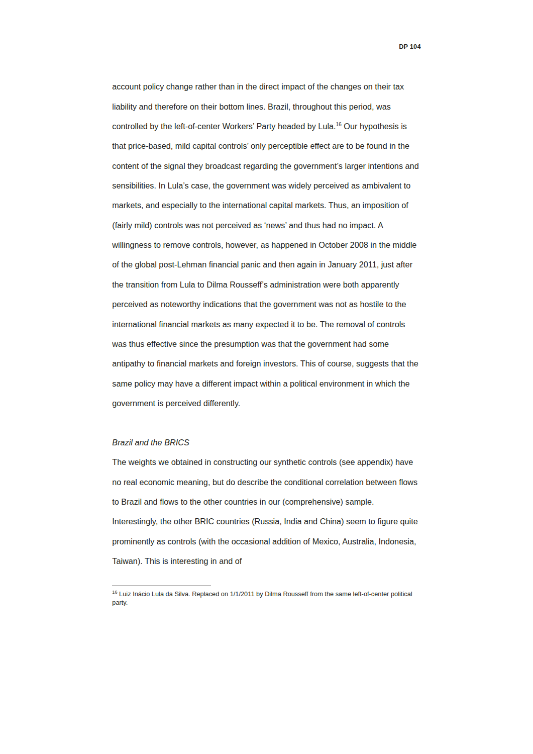DP 104
account policy change rather than in the direct impact of the changes on their tax liability and therefore on their bottom lines. Brazil, throughout this period, was controlled by the left-of-center Workers’ Party headed by Lula.16 Our hypothesis is that price-based, mild capital controls’ only perceptible effect are to be found in the content of the signal they broadcast regarding the government’s larger intentions and sensibilities. In Lula’s case, the government was widely perceived as ambivalent to markets, and especially to the international capital markets. Thus, an imposition of (fairly mild) controls was not perceived as ‘news’ and thus had no impact. A willingness to remove controls, however, as happened in October 2008 in the middle of the global post-Lehman financial panic and then again in January 2011, just after the transition from Lula to Dilma Rousseff’s administration were both apparently perceived as noteworthy indications that the government was not as hostile to the international financial markets as many expected it to be. The removal of controls was thus effective since the presumption was that the government had some antipathy to financial markets and foreign investors. This of course, suggests that the same policy may have a different impact within a political environment in which the government is perceived differently.
Brazil and the BRICS
The weights we obtained in constructing our synthetic controls (see appendix) have no real economic meaning, but do describe the conditional correlation between flows to Brazil and flows to the other countries in our (comprehensive) sample. Interestingly, the other BRIC countries (Russia, India and China) seem to figure quite prominently as controls (with the occasional addition of Mexico, Australia, Indonesia, Taiwan). This is interesting in and of
16 Luiz Inácio Lula da Silva. Replaced on 1/1/2011 by Dilma Rousseff from the same left-of-center political party.